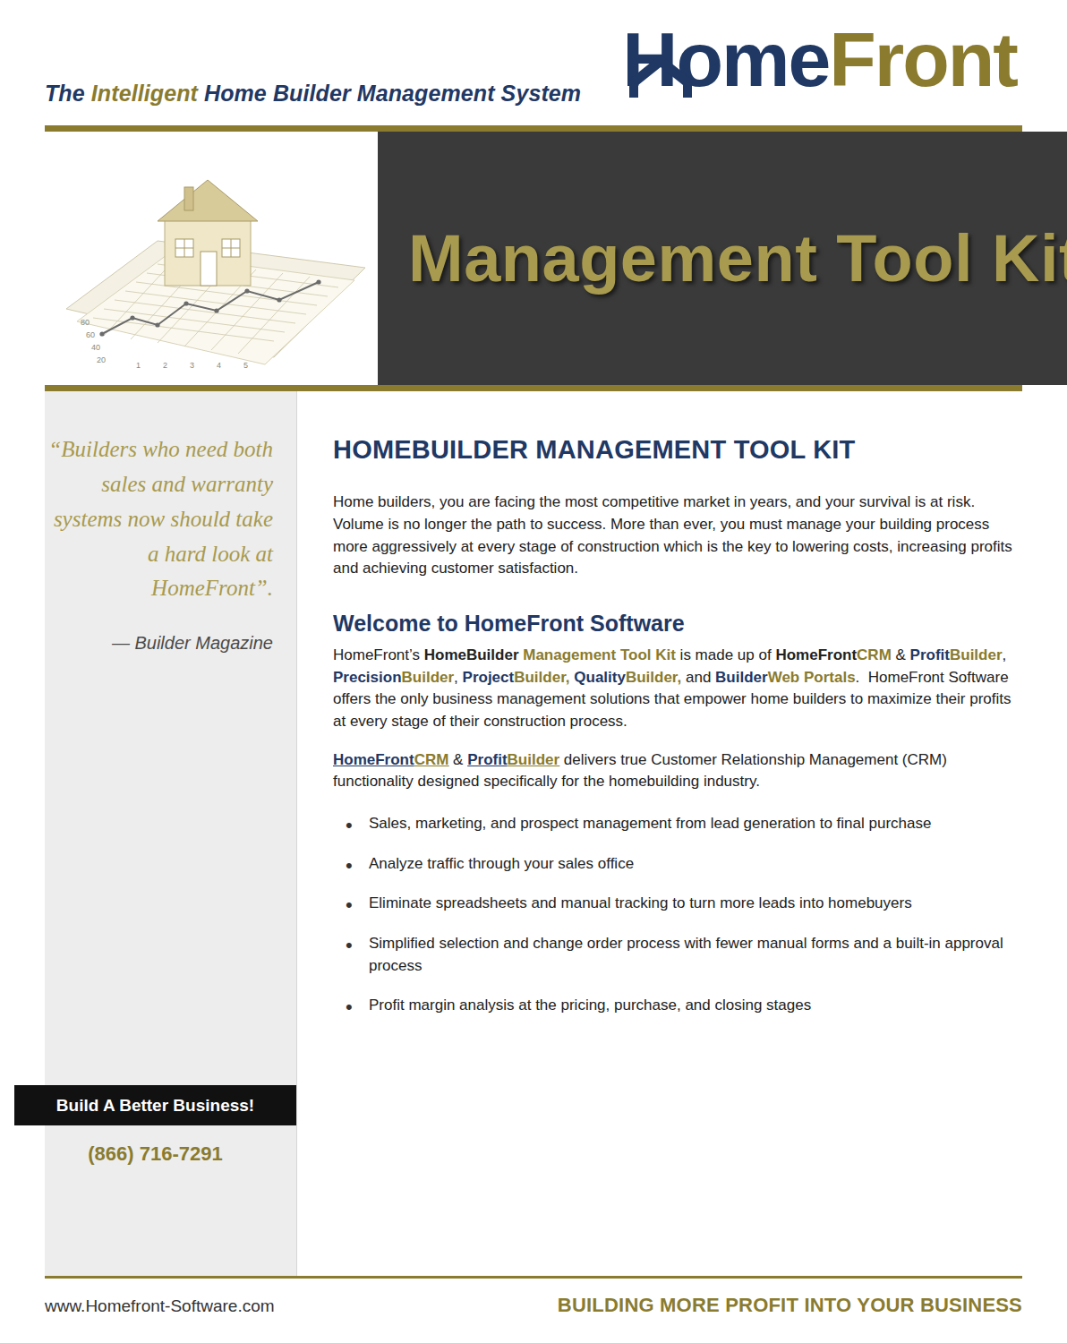The Intelligent Home Builder Management System
Home Front
8060 4020 12 34 5
Management Tool Kit
“Builders who need both sales and warranty systems now should take a hard look at HomeFront”. — Builder Magazine
Build A Better Business!
(866) 716-7291
HOMEBUILDER MANAGEMENT TOOL KIT
Home builders, you are facing the most competitive market in years, and your survival is at risk. Volume is no longer the path to success. More than ever, you must manage your building process more aggressively at every stage of construction which is the key to lowering costs, increasing profits and achieving customer satisfaction.
Welcome to HomeFront Software
HomeFront’s HomeBuilder Management Tool Kit is made up of HomeFrontCRM & Profit Builder, Precision Builder, Project Builder, Quality Builder, and Builder Web Portals. HomeFront Software offers the only business management solutions that empower home builders to maximize their profits at every stage of their construction process.
HomeFrontCRM & ProfitBuilder delivers true Customer Relationship Management (CRM) functionality designed specifically for the homebuilding industry.
Sales, marketing, and prospect management from lead generation to final purchase
Analyze traffic through your sales office
Eliminate spreadsheets and manual tracking to turn more leads into homebuyers
Simplified selection and change order process with fewer manual forms and a built-in approval process
Profit margin analysis at the pricing, purchase, and closing stages
www.Homefront-Software.com
BUILDING MORE PROFIT INTO YOUR BUSINESS